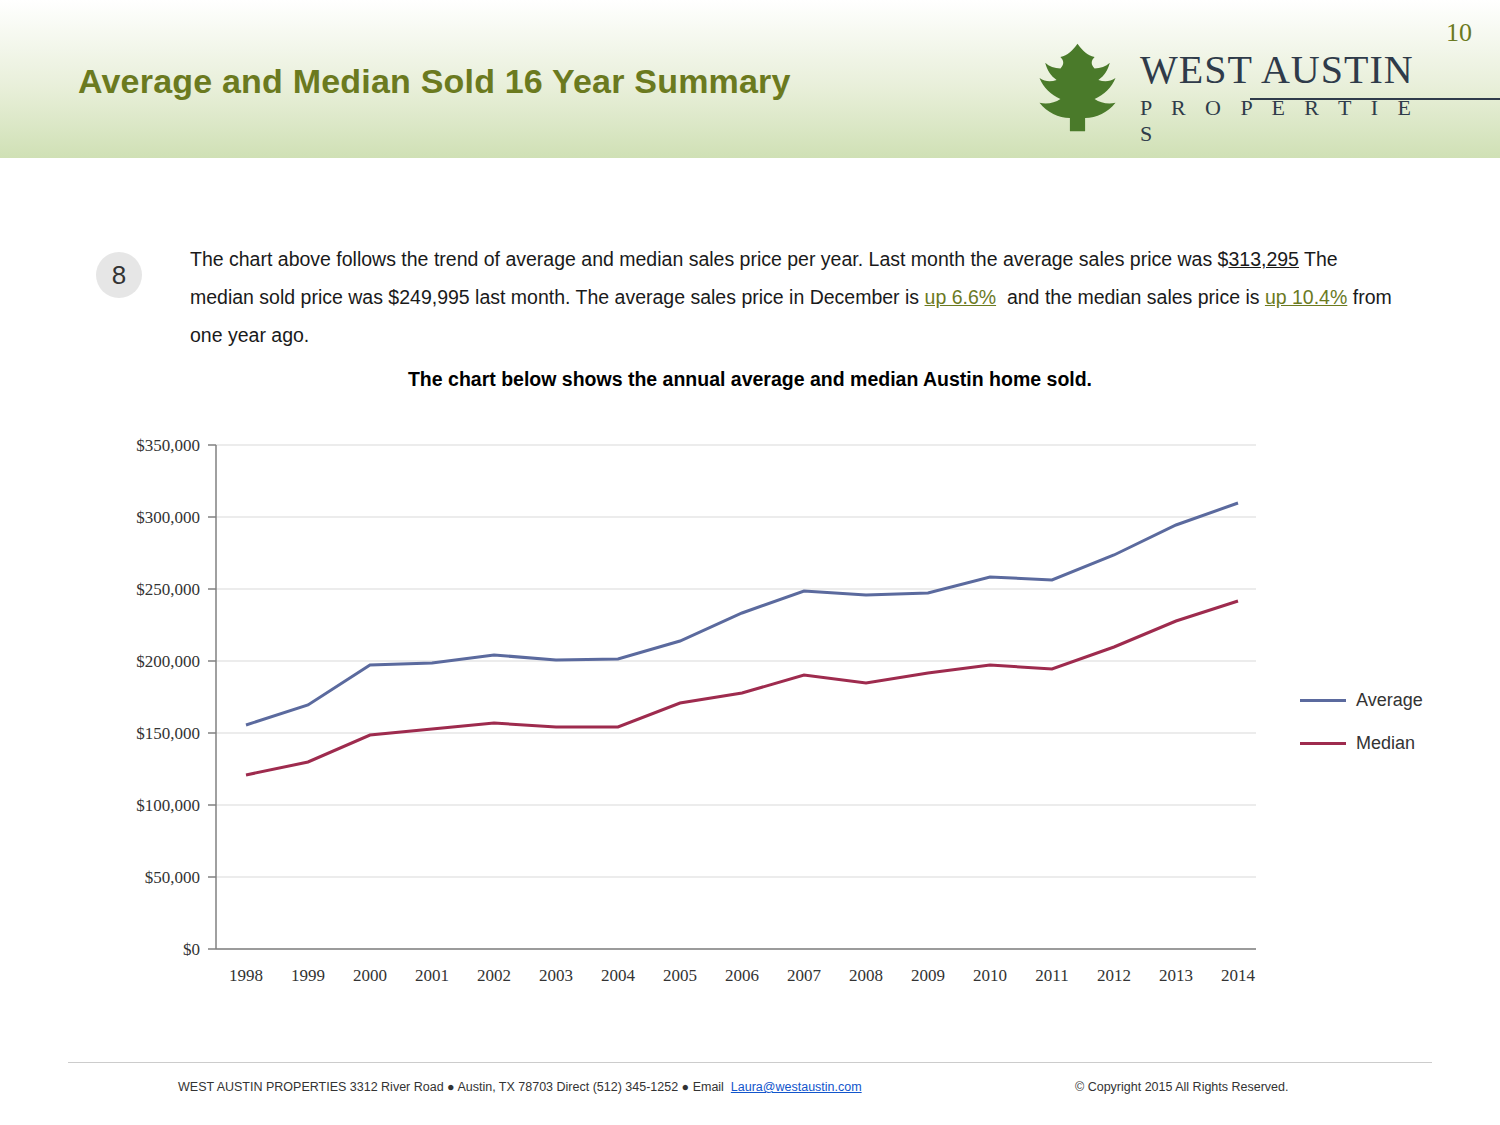10
Average and Median Sold 16 Year Summary
WEST AUSTIN
P R O P E R T I E S
8
The chart above follows the trend of average and median sales price per year. Last month the average sales price was $313,295 The median sold price was $249,995 last month. The average sales price in December is up 6.6% and the median sales price is up 10.4% from one year ago.
The chart below shows the annual average and median Austin home sold.
$350,000 $300,000 $250,000 $200,000 $150,000 $100,000 $50,000 $0 1998 1999 2000 2001 2002 2003 2004 2005 2006 2007 2008 2009 2010 2011 2012 2013 2014
Average
Median
WEST AUSTIN PROPERTIES 3312 River Road ● Austin, TX 78703 Direct (512) 345-1252 ● Email Laura@westaustin.com
© Copyright 2015 All Rights Reserved.